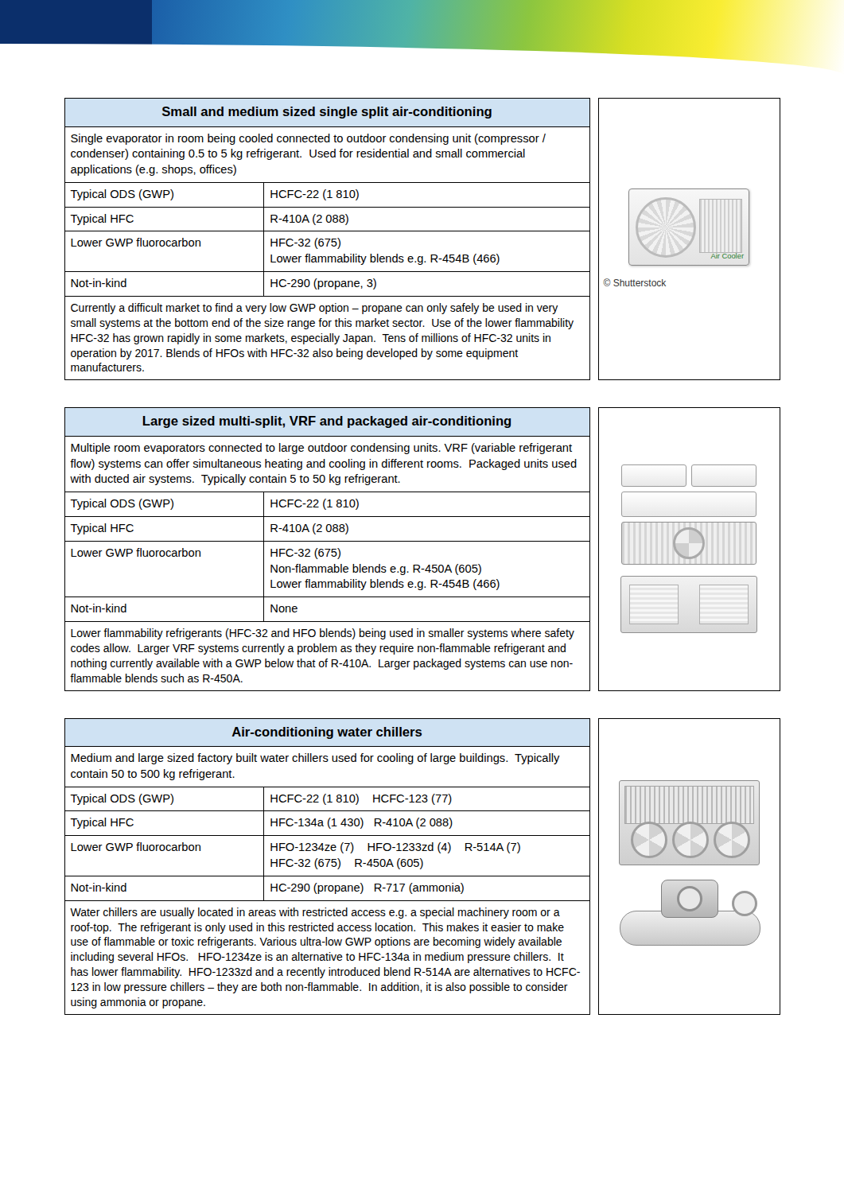| Small and medium sized single split air-conditioning |
| --- |
| Single evaporator in room being cooled connected to outdoor condensing unit (compressor / condenser) containing 0.5 to 5 kg refrigerant. Used for residential and small commercial applications (e.g. shops, offices) |
| Typical ODS (GWP) | HCFC-22 (1 810) |
| Typical HFC | R-410A (2 088) |
| Lower GWP fluorocarbon | HFC-32 (675) Lower flammability blends e.g. R-454B (466) |
| Not-in-kind | HC-290 (propane, 3) |
| Currently a difficult market to find a very low GWP option – propane can only safely be used in very small systems at the bottom end of the size range for this market sector. Use of the lower flammability HFC-32 has grown rapidly in some markets, especially Japan. Tens of millions of HFC-32 units in operation by 2017. Blends of HFOs with HFC-32 also being developed by some equipment manufacturers. |
Air Cooler
© Shutterstock
| Large sized multi-split, VRF and packaged air-conditioning |
| --- |
| Multiple room evaporators connected to large outdoor condensing units. VRF (variable refrigerant flow) systems can offer simultaneous heating and cooling in different rooms. Packaged units used with ducted air systems. Typically contain 5 to 50 kg refrigerant. |
| Typical ODS (GWP) | HCFC-22 (1 810) |
| Typical HFC | R-410A (2 088) |
| Lower GWP fluorocarbon | HFC-32 (675) Non-flammable blends e.g. R-450A (605) Lower flammability blends e.g. R-454B (466) |
| Not-in-kind | None |
| Lower flammability refrigerants (HFC-32 and HFO blends) being used in smaller systems where safety codes allow. Larger VRF systems currently a problem as they require non-flammable refrigerant and nothing currently available with a GWP below that of R-410A. Larger packaged systems can use non-flammable blends such as R-450A. |
| Air-conditioning water chillers |
| --- |
| Medium and large sized factory built water chillers used for cooling of large buildings. Typically contain 50 to 500 kg refrigerant. |
| Typical ODS (GWP) | HCFC-22 (1 810) HCFC-123 (77) |
| Typical HFC | HFC-134a (1 430) R-410A (2 088) |
| Lower GWP fluorocarbon | HFO-1234ze (7) HFO-1233zd (4) R-514A (7) HFC-32 (675) R-450A (605) |
| Not-in-kind | HC-290 (propane) R-717 (ammonia) |
| Water chillers are usually located in areas with restricted access e.g. a special machinery room or a roof-top. The refrigerant is only used in this restricted access location. This makes it easier to make use of flammable or toxic refrigerants. Various ultra-low GWP options are becoming widely available including several HFOs. HFO-1234ze is an alternative to HFC-134a in medium pressure chillers. It has lower flammability. HFO-1233zd and a recently introduced blend R-514A are alternatives to HCFC-123 in low pressure chillers – they are both non-flammable. In addition, it is also possible to consider using ammonia or propane. |